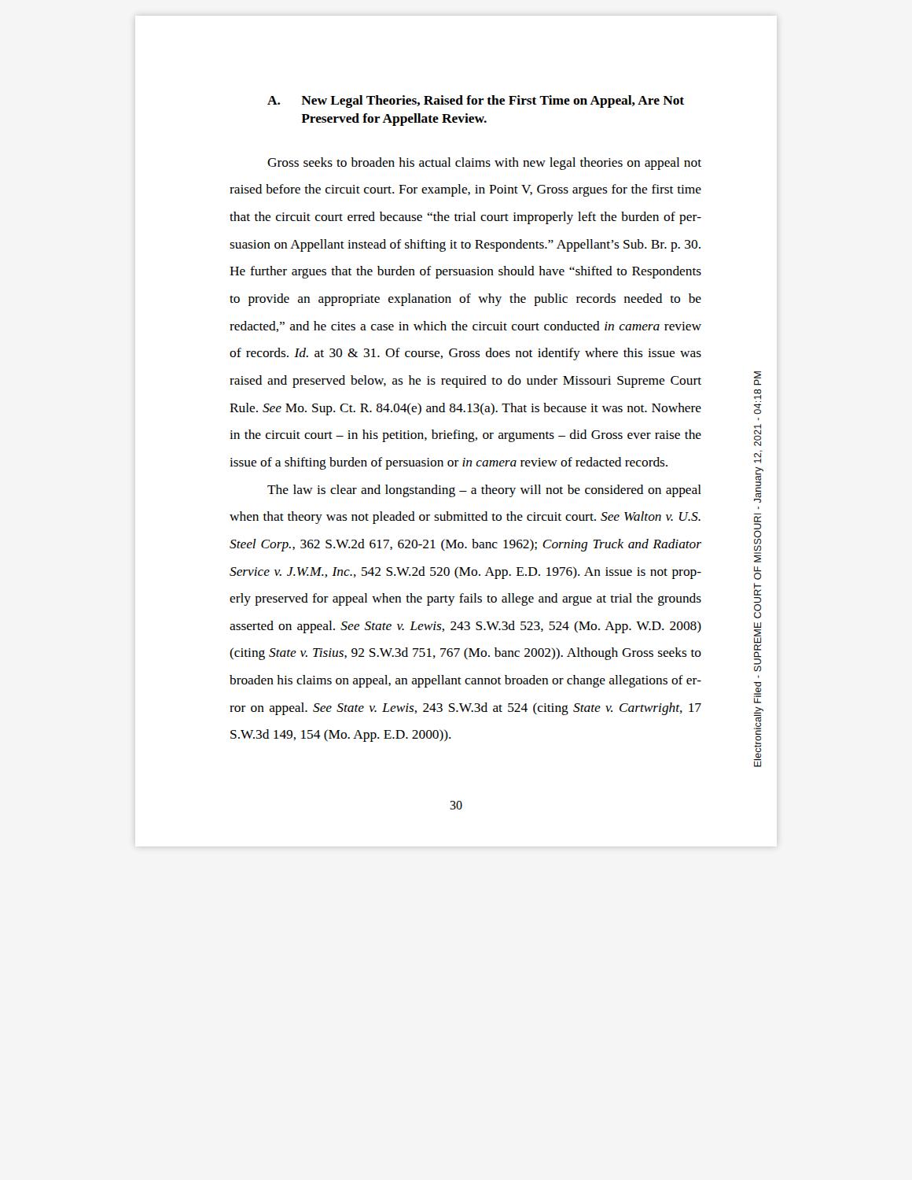Electronically Filed - SUPREME COURT OF MISSOURI - January 12, 2021 - 04:18 PM
A. New Legal Theories, Raised for the First Time on Appeal, Are Not Preserved for Appellate Review.
Gross seeks to broaden his actual claims with new legal theories on appeal not raised before the circuit court. For example, in Point V, Gross argues for the first time that the circuit court erred because “the trial court improperly left the burden of persuasion on Appellant instead of shifting it to Respondents.” Appellant’s Sub. Br. p. 30. He further argues that the burden of persuasion should have “shifted to Respondents to provide an appropriate explanation of why the public records needed to be redacted,” and he cites a case in which the circuit court conducted in camera review of records. Id. at 30 & 31. Of course, Gross does not identify where this issue was raised and preserved below, as he is required to do under Missouri Supreme Court Rule. See Mo. Sup. Ct. R. 84.04(e) and 84.13(a). That is because it was not. Nowhere in the circuit court – in his petition, briefing, or arguments – did Gross ever raise the issue of a shifting burden of persuasion or in camera review of redacted records.
The law is clear and longstanding – a theory will not be considered on appeal when that theory was not pleaded or submitted to the circuit court. See Walton v. U.S. Steel Corp., 362 S.W.2d 617, 620-21 (Mo. banc 1962); Corning Truck and Radiator Service v. J.W.M., Inc., 542 S.W.2d 520 (Mo. App. E.D. 1976). An issue is not properly preserved for appeal when the party fails to allege and argue at trial the grounds asserted on appeal. See State v. Lewis, 243 S.W.3d 523, 524 (Mo. App. W.D. 2008) (citing State v. Tisius, 92 S.W.3d 751, 767 (Mo. banc 2002)). Although Gross seeks to broaden his claims on appeal, an appellant cannot broaden or change allegations of error on appeal. See State v. Lewis, 243 S.W.3d at 524 (citing State v. Cartwright, 17 S.W.3d 149, 154 (Mo. App. E.D. 2000)).
30